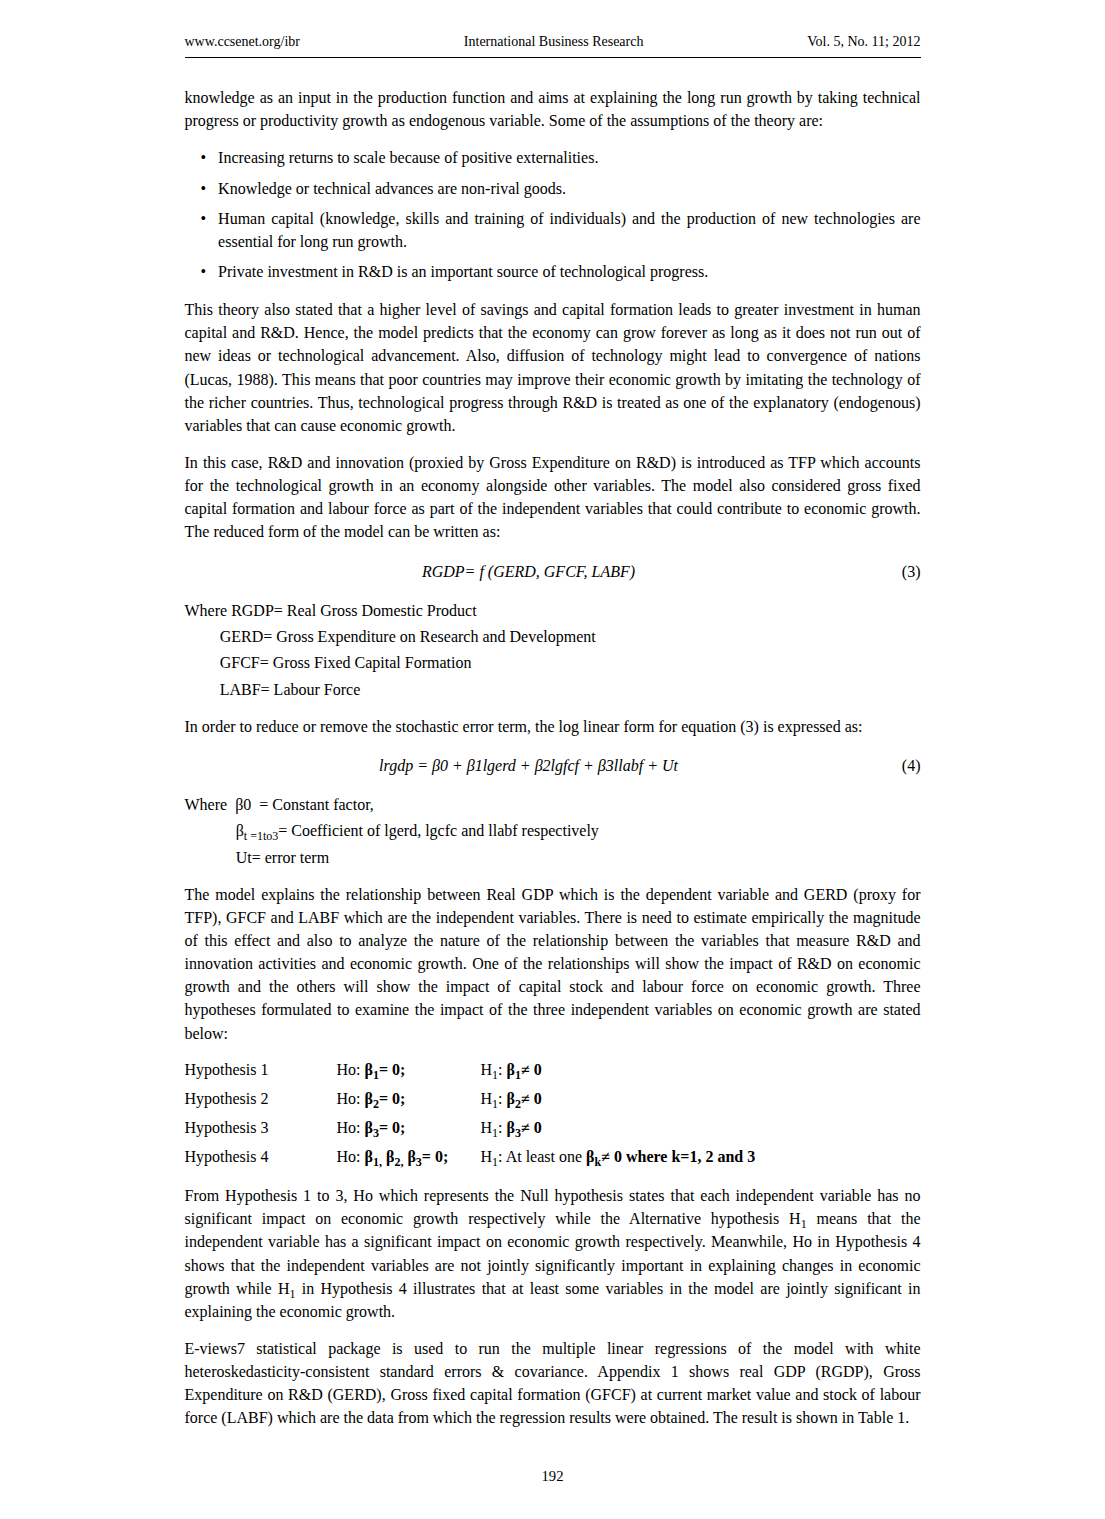www.ccsenet.org/ibr International Business Research Vol. 5, No. 11; 2012
knowledge as an input in the production function and aims at explaining the long run growth by taking technical progress or productivity growth as endogenous variable. Some of the assumptions of the theory are:
Increasing returns to scale because of positive externalities.
Knowledge or technical advances are non-rival goods.
Human capital (knowledge, skills and training of individuals) and the production of new technologies are essential for long run growth.
Private investment in R&D is an important source of technological progress.
This theory also stated that a higher level of savings and capital formation leads to greater investment in human capital and R&D. Hence, the model predicts that the economy can grow forever as long as it does not run out of new ideas or technological advancement. Also, diffusion of technology might lead to convergence of nations (Lucas, 1988). This means that poor countries may improve their economic growth by imitating the technology of the richer countries. Thus, technological progress through R&D is treated as one of the explanatory (endogenous) variables that can cause economic growth.
In this case, R&D and innovation (proxied by Gross Expenditure on R&D) is introduced as TFP which accounts for the technological growth in an economy alongside other variables. The model also considered gross fixed capital formation and labour force as part of the independent variables that could contribute to economic growth. The reduced form of the model can be written as:
RGDP= f (GERD, GFCF, LABF) (3)
Where RGDP= Real Gross Domestic Product
GERD= Gross Expenditure on Research and Development
GFCF= Gross Fixed Capital Formation
LABF= Labour Force
In order to reduce or remove the stochastic error term, the log linear form for equation (3) is expressed as:
lrgdp = β0 + β1lgerd + β2lgfcf + β3llabf + Ut (4)
Where β0 = Constant factor,
βt =1to3= Coefficient of lgerd, lgcfc and llabf respectively
Ut= error term
The model explains the relationship between Real GDP which is the dependent variable and GERD (proxy for TFP), GFCF and LABF which are the independent variables. There is need to estimate empirically the magnitude of this effect and also to analyze the nature of the relationship between the variables that measure R&D and innovation activities and economic growth. One of the relationships will show the impact of R&D on economic growth and the others will show the impact of capital stock and labour force on economic growth. Three hypotheses formulated to examine the impact of the three independent variables on economic growth are stated below:
Hypothesis 1 Ho: β1= 0; H1: β1≠ 0
Hypothesis 2 Ho: β2= 0; H1: β2≠ 0
Hypothesis 3 Ho: β3= 0; H1: β3≠ 0
Hypothesis 4 Ho: β1, β2, β3= 0; H1: At least one βk≠ 0 where k=1, 2 and 3
From Hypothesis 1 to 3, Ho which represents the Null hypothesis states that each independent variable has no significant impact on economic growth respectively while the Alternative hypothesis H1 means that the independent variable has a significant impact on economic growth respectively. Meanwhile, Ho in Hypothesis 4 shows that the independent variables are not jointly significantly important in explaining changes in economic growth while H1 in Hypothesis 4 illustrates that at least some variables in the model are jointly significant in explaining the economic growth.
E-views7 statistical package is used to run the multiple linear regressions of the model with white heteroskedasticity-consistent standard errors & covariance. Appendix 1 shows real GDP (RGDP), Gross Expenditure on R&D (GERD), Gross fixed capital formation (GFCF) at current market value and stock of labour force (LABF) which are the data from which the regression results were obtained. The result is shown in Table 1.
192